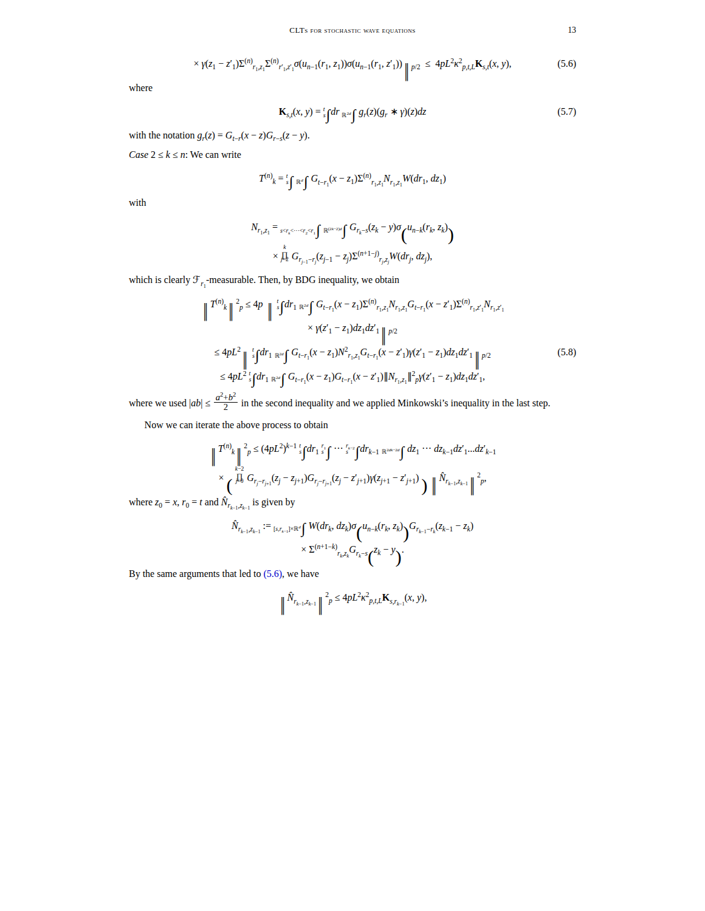CLTs for stochastic wave equations 13
× γ(z1 − z′1)Σ(n)r1,z1Σ(n)r′1,z′1σ(un−1(r1, z1))σ(un−1(r1, z′1))∥p/2 ≤ 4pL2κ2p,t,LKs,t(x, y), (5.6)
where
Ks,t(x, y) = ts∫dr ℝ2d∫ gr(z)(gr ∗ γ)(z)dz (5.7)
with the notation gr(z) = Gt−r(x − z)Gr−s(z − y).
Case 2 ≤ k ≤ n: We can write
T(n)k = ts∫ ℝd∫ Gt−r1(x − z1)Σ(n)r1,z1Nr1,z1W(dr1, dz1)
with
Nr1,z1 = s<rk<···<r2<r1∫ ℝ(2k−2)d∫ Grk−s(zk − y)σ(un−k(rk, zk))
× k∏j=2 Grj−1−rj(zj−1 − zj)Σ(n+1−j)rj,zjW(drj, dzj),
which is clearly ℱr1-measurable. Then, by BDG inequality, we obtain
∥T(n)k∥2p ≤ 4p ∥ ts∫dr1 ℝ2d∫ Gt−r1(x − z1)Σ(n)r1,z1Nr1,z1Gt−r1(x − z′1)Σ(n)r1,z′1Nr1,z′1
× γ(z′1 − z1)dz1dz′1∥p/2
≤ 4pL2∥ ts∫dr1 ℝ2d∫ Gt−r1(x − z1)N2r1,z1Gt−r1(x − z′1)γ(z′1 − z1)dz1dz′1∥p/2 (5.8)
≤ 4pL2 ts∫dr1 ℝ2d∫ Gt−r1(x − z1)Gt−r1(x − z′1)∥Nr1,z1∥2pγ(z′1 − z1)dz1dz′1,
where we used |ab| ≤ a2+b22 in the second inequality and we applied Minkowski’s inequality in the last step.
Now we can iterate the above process to obtain
∥T(n)k∥2p ≤ (4pL2)k−1 ts∫dr1 r1 s∫ ··· rk−2 s∫drk−1 ℝ2dk−2d∫ dz1 ··· dzk−1dz′1...dz′k−1
× ( k−2∏j=0 Grj−rj+1(zj − zj+1)Grj−rj+1(zj − z′j+1)γ(zj+1 − z′j+1) ) ∥N̂rk−1,zk−1∥2p,
where z0 = x, r0 = t and N̂rk−1,zk−1 is given by
N̂rk−1,zk−1 := [s,rk−1]×ℝd∫ W(drk, dzk)σ(un−k(rk, zk)) Grk−1−rk(zk−1 − zk)
× Σ(n+1−k)rk,zkGrk−s(zk − y).
By the same arguments that led to (5.6), we have
∥N̂rk−1,zk−1∥2p ≤ 4pL2κ2p,t,LKs,rk−1(x, y),